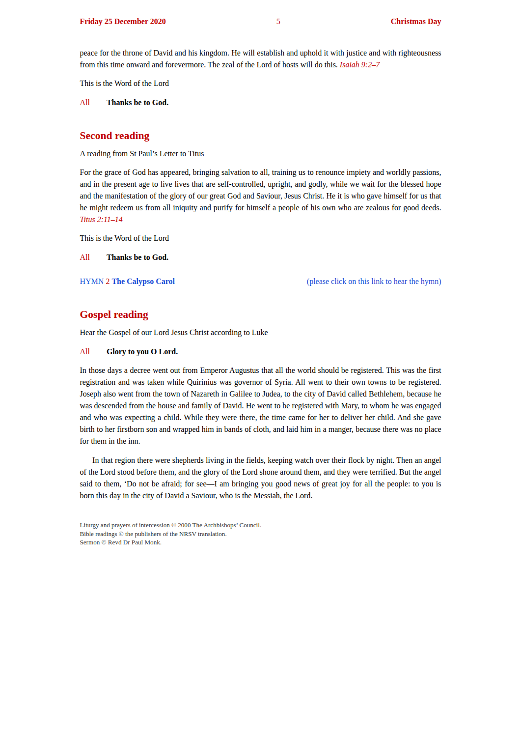Friday 25 December 2020 5 Christmas Day
peace for the throne of David and his kingdom. He will establish and uphold it with justice and with righteousness from this time onward and forevermore. The zeal of the Lord of hosts will do this. Isaiah 9:2–7
This is the Word of the Lord
All Thanks be to God.
Second reading
A reading from St Paul’s Letter to Titus
For the grace of God has appeared, bringing salvation to all, training us to renounce impiety and worldly passions, and in the present age to live lives that are self-controlled, upright, and godly, while we wait for the blessed hope and the manifestation of the glory of our great God and Saviour, Jesus Christ. He it is who gave himself for us that he might redeem us from all iniquity and purify for himself a people of his own who are zealous for good deeds. Titus 2:11–14
This is the Word of the Lord
All Thanks be to God.
HYMN 2 The Calypso Carol (please click on this link to hear the hymn)
Gospel reading
Hear the Gospel of our Lord Jesus Christ according to Luke
All Glory to you O Lord.
In those days a decree went out from Emperor Augustus that all the world should be registered. This was the first registration and was taken while Quirinius was governor of Syria. All went to their own towns to be registered. Joseph also went from the town of Nazareth in Galilee to Judea, to the city of David called Bethlehem, because he was descended from the house and family of David. He went to be registered with Mary, to whom he was engaged and who was expecting a child. While they were there, the time came for her to deliver her child. And she gave birth to her firstborn son and wrapped him in bands of cloth, and laid him in a manger, because there was no place for them in the inn.
In that region there were shepherds living in the fields, keeping watch over their flock by night. Then an angel of the Lord stood before them, and the glory of the Lord shone around them, and they were terrified. But the angel said to them, ‘Do not be afraid; for see—I am bringing you good news of great joy for all the people: to you is born this day in the city of David a Saviour, who is the Messiah, the Lord.
Liturgy and prayers of intercession © 2000 The Archbishops’ Council.
Bible readings © the publishers of the NRSV translation.
Sermon © Revd Dr Paul Monk.